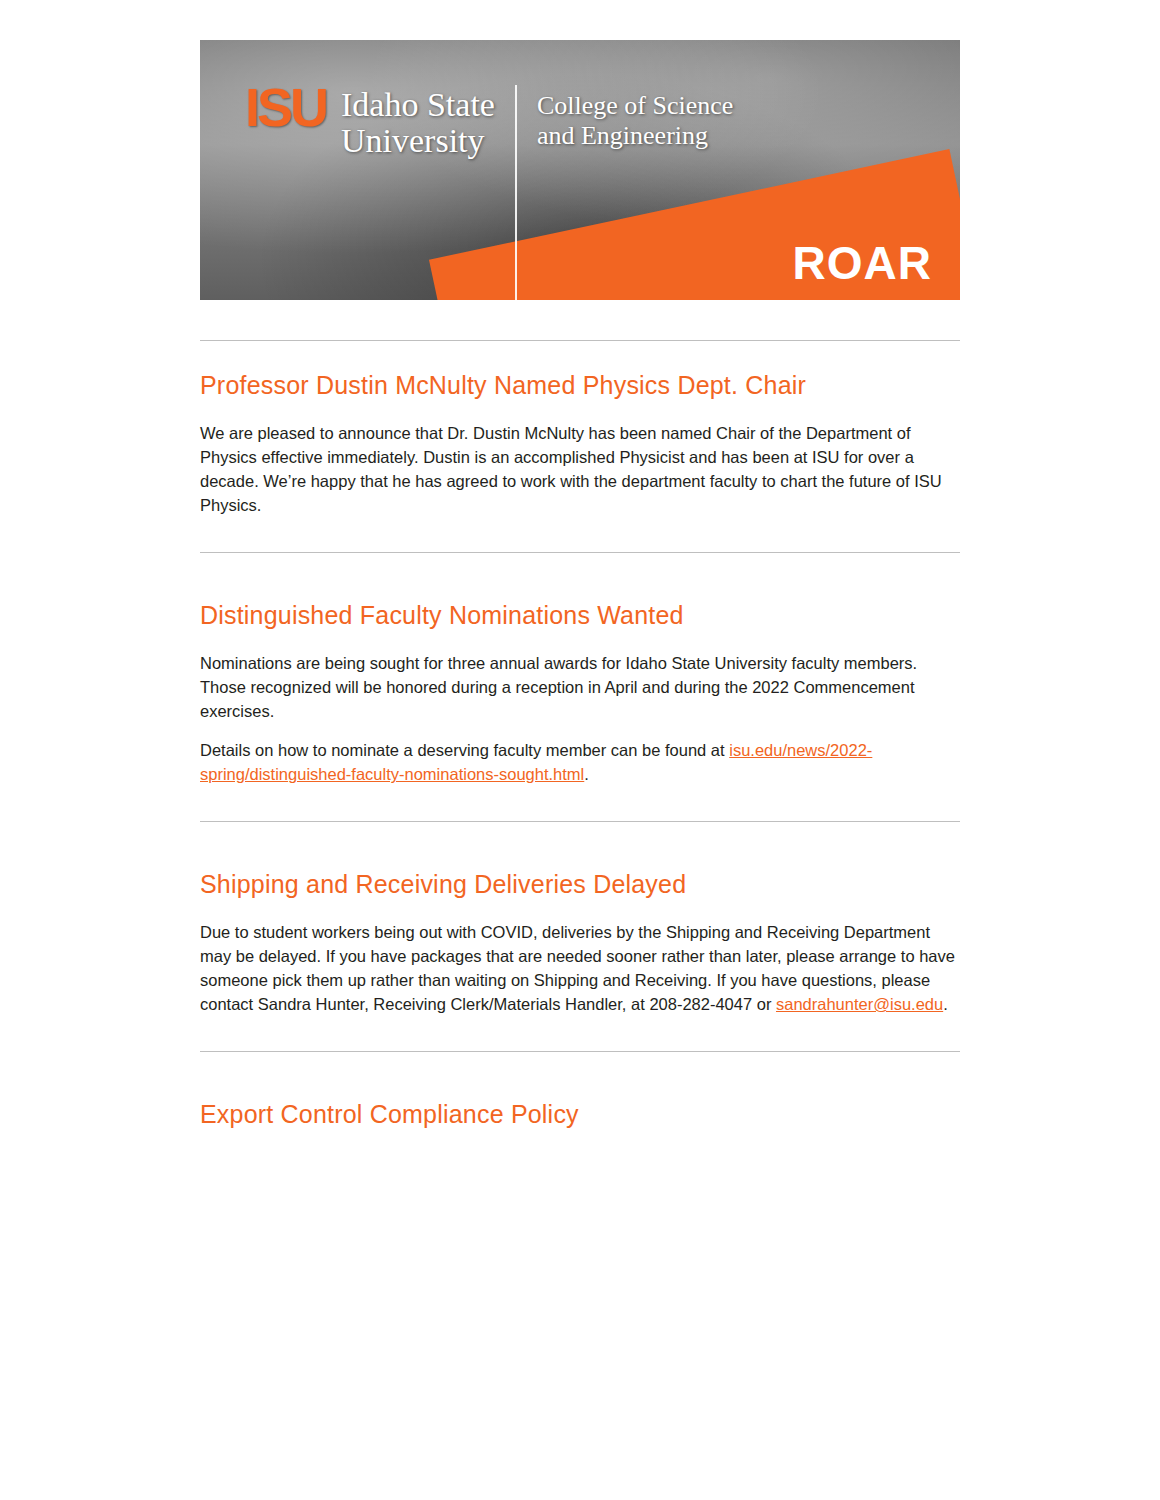ISU
Idaho State
University
College of Science
and Engineering
ROAR
Professor Dustin McNulty Named Physics Dept. Chair
We are pleased to announce that Dr. Dustin McNulty has been named Chair of the Department of Physics effective immediately. Dustin is an accomplished Physicist and has been at ISU for over a decade. We’re happy that he has agreed to work with the department faculty to chart the future of ISU Physics.
Distinguished Faculty Nominations Wanted
Nominations are being sought for three annual awards for Idaho State University faculty members. Those recognized will be honored during a reception in April and during the 2022 Commencement exercises.
Details on how to nominate a deserving faculty member can be found at isu.edu/news/2022-spring/distinguished-faculty-nominations-sought.html.
Shipping and Receiving Deliveries Delayed
Due to student workers being out with COVID, deliveries by the Shipping and Receiving Department may be delayed. If you have packages that are needed sooner rather than later, please arrange to have someone pick them up rather than waiting on Shipping and Receiving. If you have questions, please contact Sandra Hunter, Receiving Clerk/Materials Handler, at 208-282-4047 or sandrahunter@isu.edu.
Export Control Compliance Policy